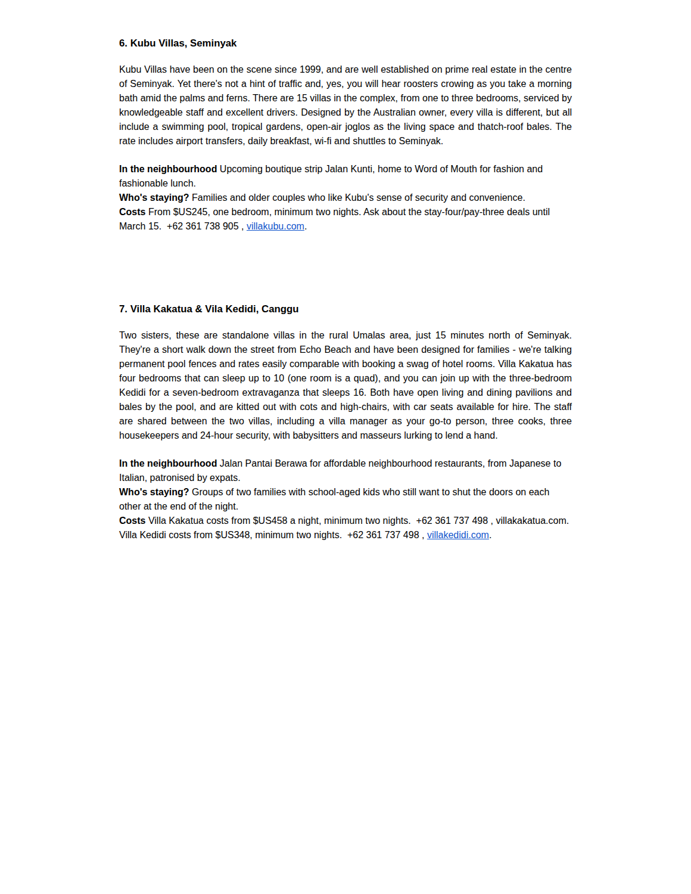6. Kubu Villas, Seminyak
Kubu Villas have been on the scene since 1999, and are well established on prime real estate in the centre of Seminyak. Yet there's not a hint of traffic and, yes, you will hear roosters crowing as you take a morning bath amid the palms and ferns. There are 15 villas in the complex, from one to three bedrooms, serviced by knowledgeable staff and excellent drivers. Designed by the Australian owner, every villa is different, but all include a swimming pool, tropical gardens, open-air joglos as the living space and thatch-roof bales. The rate includes airport transfers, daily breakfast, wi-fi and shuttles to Seminyak.
In the neighbourhood Upcoming boutique strip Jalan Kunti, home to Word of Mouth for fashion and fashionable lunch.
Who's staying? Families and older couples who like Kubu's sense of security and convenience.
Costs From $US245, one bedroom, minimum two nights. Ask about the stay-four/pay-three deals until March 15. +62 361 738 905 , villakubu.com.
7. Villa Kakatua & Vila Kedidi, Canggu
Two sisters, these are standalone villas in the rural Umalas area, just 15 minutes north of Seminyak. They're a short walk down the street from Echo Beach and have been designed for families - we're talking permanent pool fences and rates easily comparable with booking a swag of hotel rooms. Villa Kakatua has four bedrooms that can sleep up to 10 (one room is a quad), and you can join up with the three-bedroom Kedidi for a seven-bedroom extravaganza that sleeps 16. Both have open living and dining pavilions and bales by the pool, and are kitted out with cots and high-chairs, with car seats available for hire. The staff are shared between the two villas, including a villa manager as your go-to person, three cooks, three housekeepers and 24-hour security, with babysitters and masseurs lurking to lend a hand.
In the neighbourhood Jalan Pantai Berawa for affordable neighbourhood restaurants, from Japanese to Italian, patronised by expats.
Who's staying? Groups of two families with school-aged kids who still want to shut the doors on each other at the end of the night.
Costs Villa Kakatua costs from $US458 a night, minimum two nights. +62 361 737 498 , villakakatua.com. Villa Kedidi costs from $US348, minimum two nights. +62 361 737 498 , villakedidi.com.